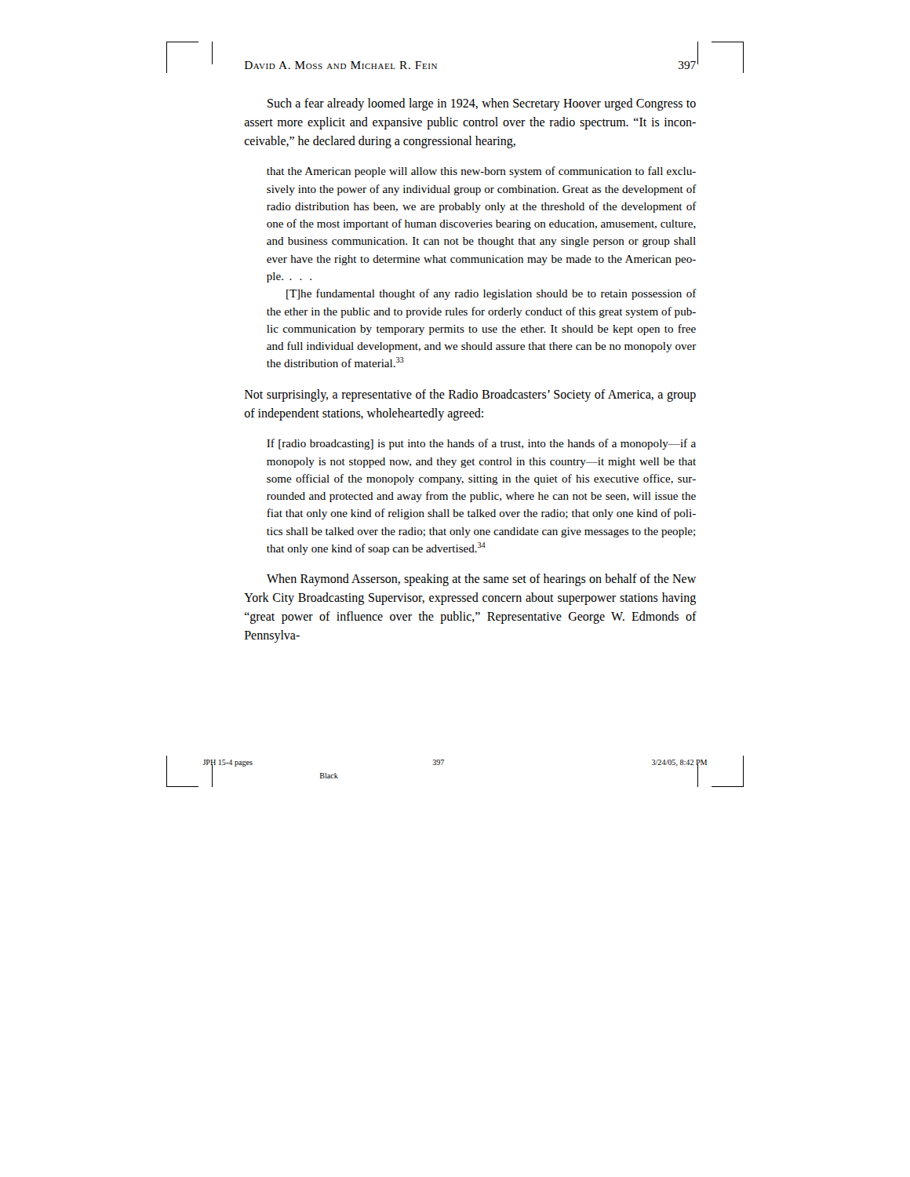David A. Moss and Michael R. Fein 397
Such a fear already loomed large in 1924, when Secretary Hoover urged Congress to assert more explicit and expansive public control over the radio spectrum. “It is inconceivable,” he declared during a congressional hearing,
that the American people will allow this new-born system of communication to fall exclusively into the power of any individual group or combination. Great as the development of radio distribution has been, we are probably only at the threshold of the development of one of the most important of human discoveries bearing on education, amusement, culture, and business communication. It can not be thought that any single person or group shall ever have the right to determine what communication may be made to the American people. . . .
[T]he fundamental thought of any radio legislation should be to retain possession of the ether in the public and to provide rules for orderly conduct of this great system of public communication by temporary permits to use the ether. It should be kept open to free and full individual development, and we should assure that there can be no monopoly over the distribution of material.33
Not surprisingly, a representative of the Radio Broadcasters’ Society of America, a group of independent stations, wholeheartedly agreed:
If [radio broadcasting] is put into the hands of a trust, into the hands of a monopoly—if a monopoly is not stopped now, and they get control in this country—it might well be that some official of the monopoly company, sitting in the quiet of his executive office, surrounded and protected and away from the public, where he can not be seen, will issue the fiat that only one kind of religion shall be talked over the radio; that only one kind of politics shall be talked over the radio; that only one candidate can give messages to the people; that only one kind of soap can be advertised.34
When Raymond Asserson, speaking at the same set of hearings on behalf of the New York City Broadcasting Supervisor, expressed concern about superpower stations having “great power of influence over the public,” Representative George W. Edmonds of Pennsylva-
JPH 15-4 pages 397 3/24/05, 8:42 PM
Black